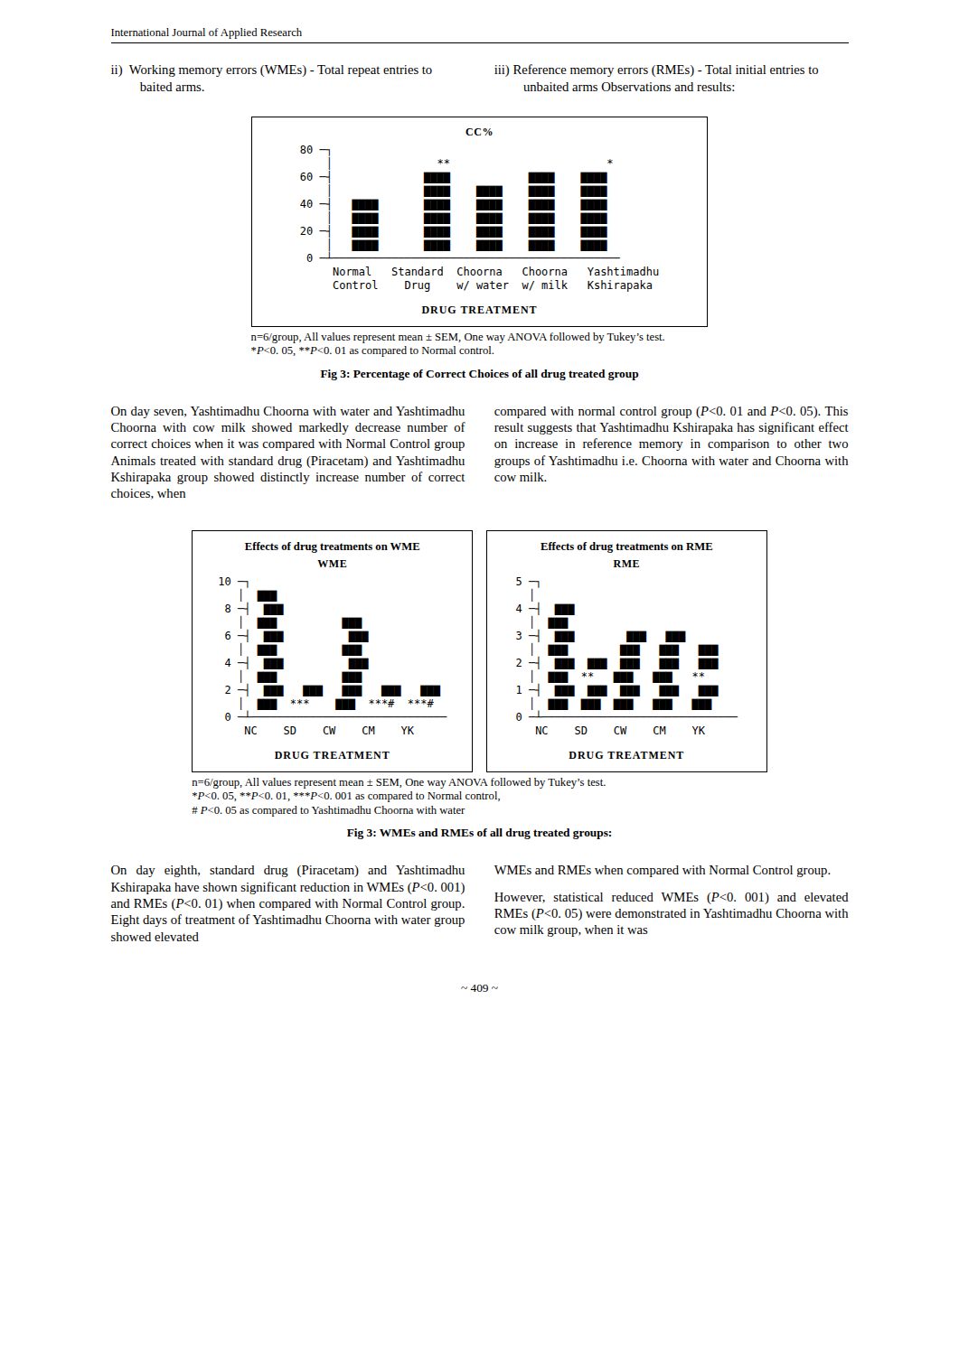International Journal of Applied Research
ii) Working memory errors (WMEs) - Total repeat entries to baited arms.
iii) Reference memory errors (RMEs) - Total initial entries to unbaited arms Observations and results:
CC%
80 ─┐ │ ** * 60 ─┤ ▇▇▇▇ ▇▇▇▇ ▇▇▇▇ │ ▇▇▇▇ ▇▇▇▇ ▇▇▇▇ ▇▇▇▇ 40 ─┤ ▇▇▇▇ ▇▇▇▇ ▇▇▇▇ ▇▇▇▇ ▇▇▇▇ │ ▇▇▇▇ ▇▇▇▇ ▇▇▇▇ ▇▇▇▇ ▇▇▇▇ 20 ─┤ ▇▇▇▇ ▇▇▇▇ ▇▇▇▇ ▇▇▇▇ ▇▇▇▇ │ ▇▇▇▇ ▇▇▇▇ ▇▇▇▇ ▇▇▇▇ ▇▇▇▇ 0 ─┴──────────────────────────────────────────── Normal Standard Choorna Choorna Yashtimadhu Control Drug w/ water w/ milk Kshirapaka
DRUG TREATMENT
n=6/group, All values represent mean ± SEM, One way ANOVA followed by Tukey’s test.
*P<0. 05, **P<0. 01 as compared to Normal control.
Fig 3: Percentage of Correct Choices of all drug treated group
On day seven, Yashtimadhu Choorna with water and Yashtimadhu Choorna with cow milk showed markedly decrease number of correct choices when it was compared with Normal Control group Animals treated with standard drug (Piracetam) and Yashtimadhu Kshirapaka group showed distinctly increase number of correct choices, when
compared with normal control group (P<0. 01 and P<0. 05). This result suggests that Yashtimadhu Kshirapaka has significant effect on increase in reference memory in comparison to other two groups of Yashtimadhu i.e. Choorna with water and Choorna with cow milk.
Effects of drug treatments on WME
WME
10 ─┐ │ ▇▇▇ 8 ─┤ ▇▇▇ │ ▇▇▇ ▇▇▇ 6 ─┤ ▇▇▇ ▇▇▇ │ ▇▇▇ ▇▇▇ 4 ─┤ ▇▇▇ ▇▇▇ │ ▇▇▇ ▇▇▇ 2 ─┤ ▇▇▇ ▇▇▇ ▇▇▇ ▇▇▇ ▇▇▇ │ ▇▇▇ *** ▇▇▇ ***# ***# 0 ─┴────────────────────────────── NC SD CW CM YK
DRUG TREATMENT
Effects of drug treatments on RME
RME
5 ─┐ │ 4 ─┤ ▇▇▇ │ ▇▇▇ 3 ─┤ ▇▇▇ ▇▇▇ ▇▇▇ │ ▇▇▇ ▇▇▇ ▇▇▇ ▇▇▇ 2 ─┤ ▇▇▇ ▇▇▇ ▇▇▇ ▇▇▇ ▇▇▇ │ ▇▇▇ ** ▇▇▇ ▇▇▇ ** 1 ─┤ ▇▇▇ ▇▇▇ ▇▇▇ ▇▇▇ ▇▇▇ │ ▇▇▇ ▇▇▇ ▇▇▇ ▇▇▇ ▇▇▇ 0 ─┴────────────────────────────── NC SD CW CM YK
DRUG TREATMENT
n=6/group, All values represent mean ± SEM, One way ANOVA followed by Tukey’s test.
*P<0. 05, **P<0. 01, ***P<0. 001 as compared to Normal control,
# P<0. 05 as compared to Yashtimadhu Choorna with water
Fig 3: WMEs and RMEs of all drug treated groups:
On day eighth, standard drug (Piracetam) and Yashtimadhu Kshirapaka have shown significant reduction in WMEs (P<0. 001) and RMEs (P<0. 01) when compared with Normal Control group. Eight days of treatment of Yashtimadhu Choorna with water group showed elevated
WMEs and RMEs when compared with Normal Control group.
However, statistical reduced WMEs (P<0. 001) and elevated RMEs (P<0. 05) were demonstrated in Yashtimadhu Choorna with cow milk group, when it was
~ 409 ~